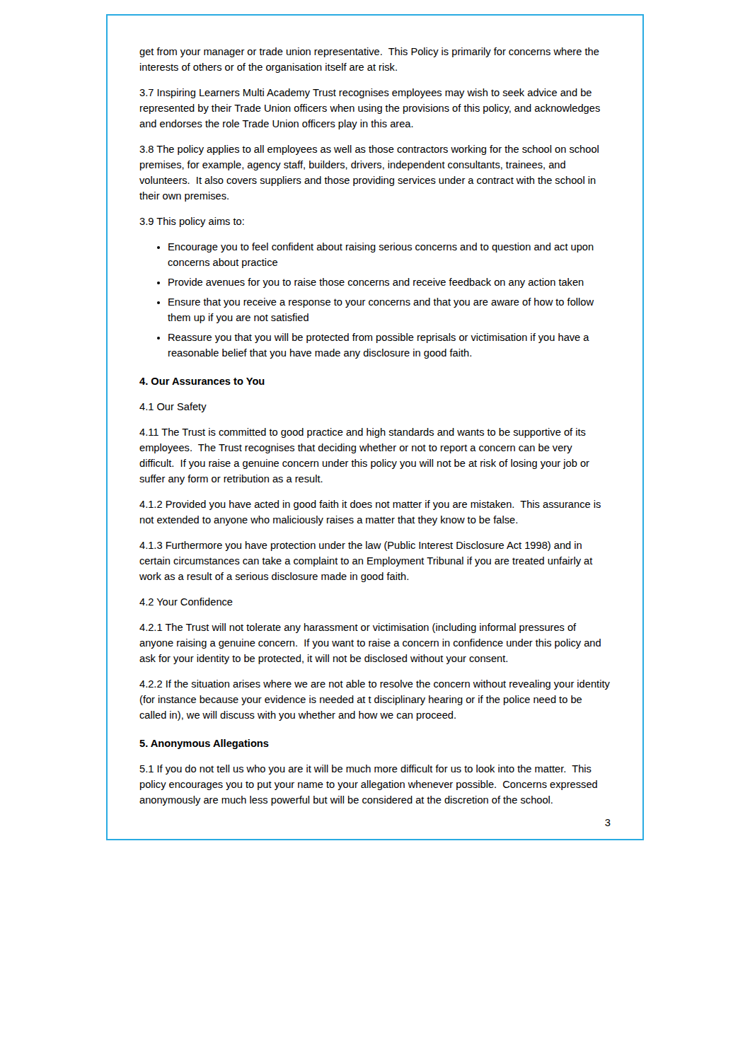get from your manager or trade union representative. This Policy is primarily for concerns where the interests of others or of the organisation itself are at risk.
3.7 Inspiring Learners Multi Academy Trust recognises employees may wish to seek advice and be represented by their Trade Union officers when using the provisions of this policy, and acknowledges and endorses the role Trade Union officers play in this area.
3.8 The policy applies to all employees as well as those contractors working for the school on school premises, for example, agency staff, builders, drivers, independent consultants, trainees, and volunteers. It also covers suppliers and those providing services under a contract with the school in their own premises.
3.9 This policy aims to:
Encourage you to feel confident about raising serious concerns and to question and act upon concerns about practice
Provide avenues for you to raise those concerns and receive feedback on any action taken
Ensure that you receive a response to your concerns and that you are aware of how to follow them up if you are not satisfied
Reassure you that you will be protected from possible reprisals or victimisation if you have a reasonable belief that you have made any disclosure in good faith.
4. Our Assurances to You
4.1 Our Safety
4.11 The Trust is committed to good practice and high standards and wants to be supportive of its employees. The Trust recognises that deciding whether or not to report a concern can be very difficult. If you raise a genuine concern under this policy you will not be at risk of losing your job or suffer any form or retribution as a result.
4.1.2 Provided you have acted in good faith it does not matter if you are mistaken. This assurance is not extended to anyone who maliciously raises a matter that they know to be false.
4.1.3 Furthermore you have protection under the law (Public Interest Disclosure Act 1998) and in certain circumstances can take a complaint to an Employment Tribunal if you are treated unfairly at work as a result of a serious disclosure made in good faith.
4.2 Your Confidence
4.2.1 The Trust will not tolerate any harassment or victimisation (including informal pressures of anyone raising a genuine concern. If you want to raise a concern in confidence under this policy and ask for your identity to be protected, it will not be disclosed without your consent.
4.2.2 If the situation arises where we are not able to resolve the concern without revealing your identity (for instance because your evidence is needed at t disciplinary hearing or if the police need to be called in), we will discuss with you whether and how we can proceed.
5. Anonymous Allegations
5.1 If you do not tell us who you are it will be much more difficult for us to look into the matter. This policy encourages you to put your name to your allegation whenever possible. Concerns expressed anonymously are much less powerful but will be considered at the discretion of the school.
3